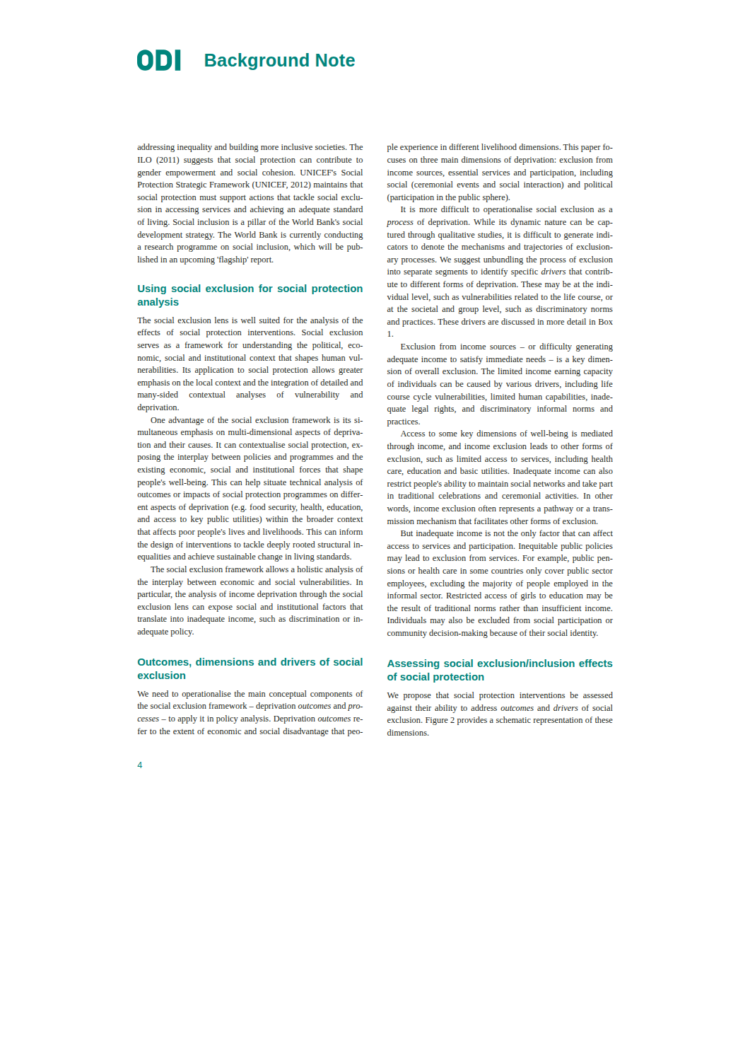Background Note
addressing inequality and building more inclusive societies. The ILO (2011) suggests that social protection can contribute to gender empowerment and social cohesion. UNICEF's Social Protection Strategic Framework (UNICEF, 2012) maintains that social protection must support actions that tackle social exclusion in accessing services and achieving an adequate standard of living. Social inclusion is a pillar of the World Bank's social development strategy. The World Bank is currently conducting a research programme on social inclusion, which will be published in an upcoming 'flagship' report.
Using social exclusion for social protection analysis
The social exclusion lens is well suited for the analysis of the effects of social protection interventions. Social exclusion serves as a framework for understanding the political, economic, social and institutional context that shapes human vulnerabilities. Its application to social protection allows greater emphasis on the local context and the integration of detailed and many-sided contextual analyses of vulnerability and deprivation.
One advantage of the social exclusion framework is its simultaneous emphasis on multi-dimensional aspects of deprivation and their causes. It can contextualise social protection, exposing the interplay between policies and programmes and the existing economic, social and institutional forces that shape people's well-being. This can help situate technical analysis of outcomes or impacts of social protection programmes on different aspects of deprivation (e.g. food security, health, education, and access to key public utilities) within the broader context that affects poor people's lives and livelihoods. This can inform the design of interventions to tackle deeply rooted structural inequalities and achieve sustainable change in living standards.
The social exclusion framework allows a holistic analysis of the interplay between economic and social vulnerabilities. In particular, the analysis of income deprivation through the social exclusion lens can expose social and institutional factors that translate into inadequate income, such as discrimination or inadequate policy.
Outcomes, dimensions and drivers of social exclusion
We need to operationalise the main conceptual components of the social exclusion framework – deprivation outcomes and processes – to apply it in policy analysis. Deprivation outcomes refer to the extent of economic and social disadvantage that people experience in different livelihood dimensions. This paper focuses on three main dimensions of deprivation: exclusion from income sources, essential services and participation, including social (ceremonial events and social interaction) and political (participation in the public sphere).
It is more difficult to operationalise social exclusion as a process of deprivation. While its dynamic nature can be captured through qualitative studies, it is difficult to generate indicators to denote the mechanisms and trajectories of exclusionary processes. We suggest unbundling the process of exclusion into separate segments to identify specific drivers that contribute to different forms of deprivation. These may be at the individual level, such as vulnerabilities related to the life course, or at the societal and group level, such as discriminatory norms and practices. These drivers are discussed in more detail in Box 1.
Exclusion from income sources – or difficulty generating adequate income to satisfy immediate needs – is a key dimension of overall exclusion. The limited income earning capacity of individuals can be caused by various drivers, including life course cycle vulnerabilities, limited human capabilities, inadequate legal rights, and discriminatory informal norms and practices.
Access to some key dimensions of well-being is mediated through income, and income exclusion leads to other forms of exclusion, such as limited access to services, including health care, education and basic utilities. Inadequate income can also restrict people's ability to maintain social networks and take part in traditional celebrations and ceremonial activities. In other words, income exclusion often represents a pathway or a transmission mechanism that facilitates other forms of exclusion.
But inadequate income is not the only factor that can affect access to services and participation. Inequitable public policies may lead to exclusion from services. For example, public pensions or health care in some countries only cover public sector employees, excluding the majority of people employed in the informal sector. Restricted access of girls to education may be the result of traditional norms rather than insufficient income. Individuals may also be excluded from social participation or community decision-making because of their social identity.
Assessing social exclusion/inclusion effects of social protection
We propose that social protection interventions be assessed against their ability to address outcomes and drivers of social exclusion. Figure 2 provides a schematic representation of these dimensions.
4